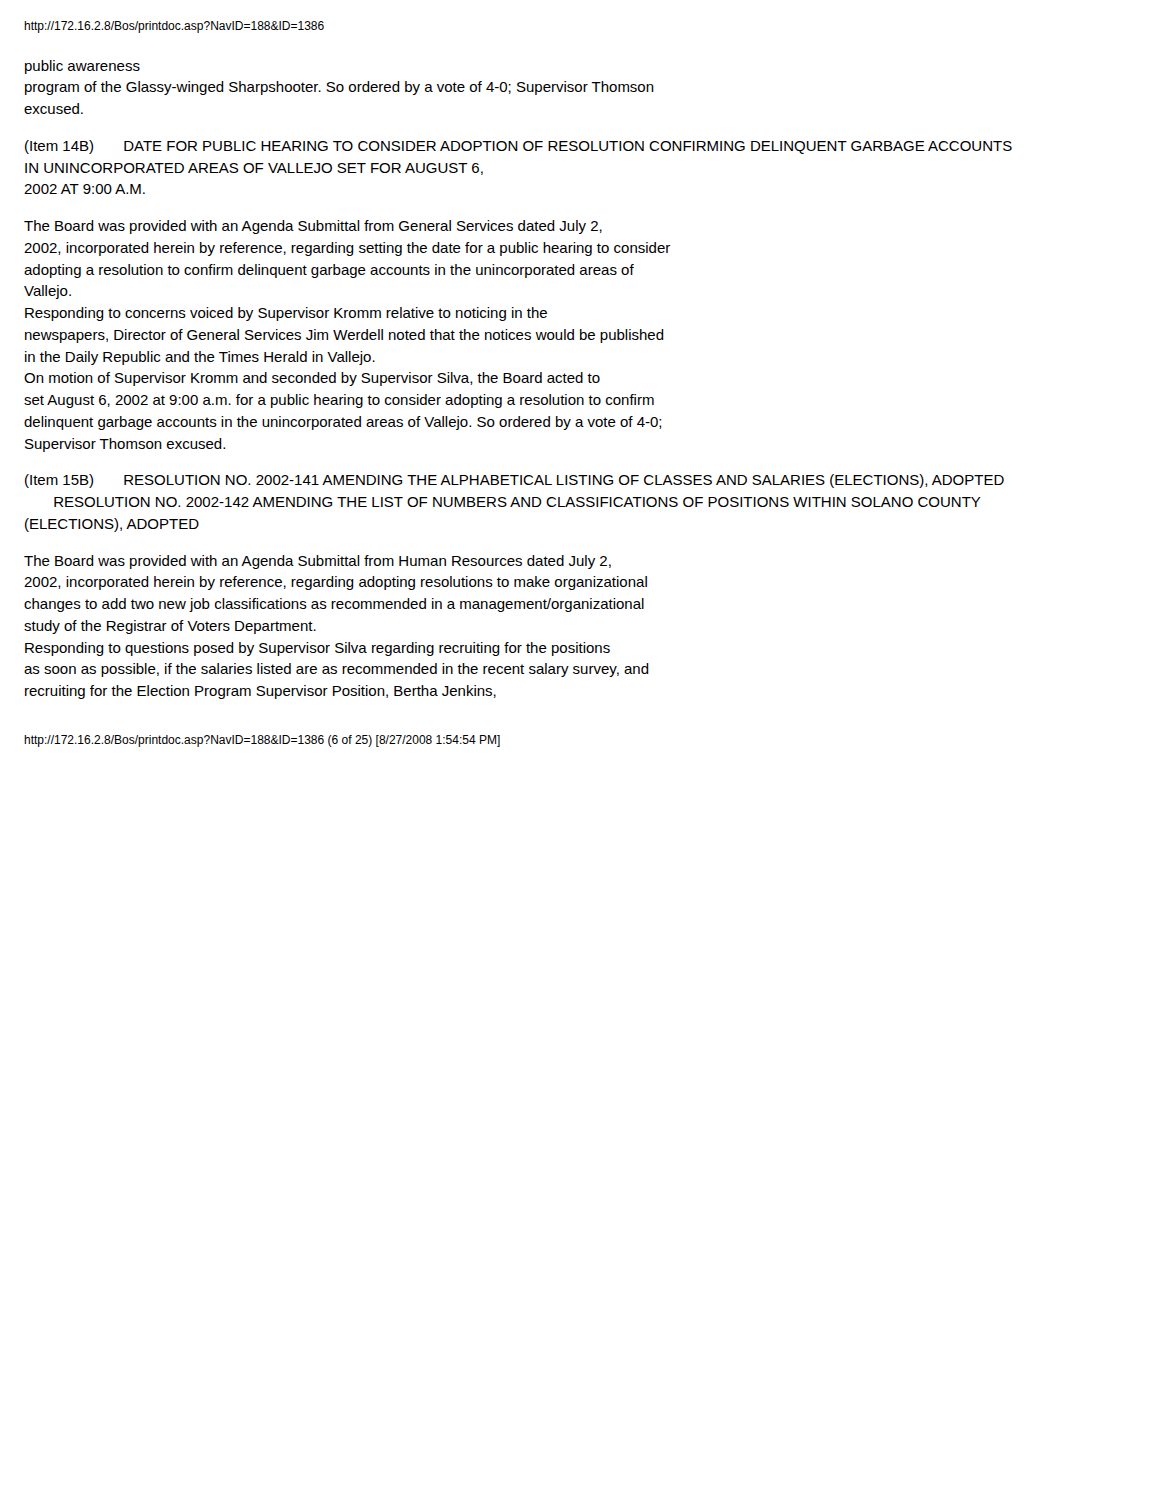http://172.16.2.8/Bos/printdoc.asp?NavID=188&ID=1386
public awareness
program of the Glassy-winged Sharpshooter. So ordered by a vote of 4-0; Supervisor Thomson
excused.
(Item 14B) DATE FOR PUBLIC HEARING TO CONSIDER ADOPTION OF RESOLUTION CONFIRMING DELINQUENT GARBAGE ACCOUNTS
IN UNINCORPORATED AREAS OF VALLEJO SET FOR AUGUST 6,
2002 AT 9:00 A.M.
The Board was provided with an Agenda Submittal from General Services dated July 2,
2002, incorporated herein by reference, regarding setting the date for a public hearing to consider
adopting a resolution to confirm delinquent garbage accounts in the unincorporated areas of
Vallejo.
Responding to concerns voiced by Supervisor Kromm relative to noticing in the
newspapers, Director of General Services Jim Werdell noted that the notices would be published
in the Daily Republic and the Times Herald in Vallejo.
On motion of Supervisor Kromm and seconded by Supervisor Silva, the Board acted to
set August 6, 2002 at 9:00 a.m. for a public hearing to consider adopting a resolution to confirm
delinquent garbage accounts in the unincorporated areas of Vallejo. So ordered by a vote of 4-0;
Supervisor Thomson excused.
(Item 15B) RESOLUTION NO. 2002-141 AMENDING THE ALPHABETICAL LISTING OF CLASSES AND SALARIES (ELECTIONS), ADOPTED
RESOLUTION NO. 2002-142 AMENDING THE LIST OF NUMBERS AND CLASSIFICATIONS OF POSITIONS WITHIN SOLANO COUNTY
(ELECTIONS), ADOPTED
The Board was provided with an Agenda Submittal from Human Resources dated July 2,
2002, incorporated herein by reference, regarding adopting resolutions to make organizational
changes to add two new job classifications as recommended in a management/organizational
study of the Registrar of Voters Department.
Responding to questions posed by Supervisor Silva regarding recruiting for the positions
as soon as possible, if the salaries listed are as recommended in the recent salary survey, and
recruiting for the Election Program Supervisor Position, Bertha Jenkins,
http://172.16.2.8/Bos/printdoc.asp?NavID=188&ID=1386 (6 of 25) [8/27/2008 1:54:54 PM]